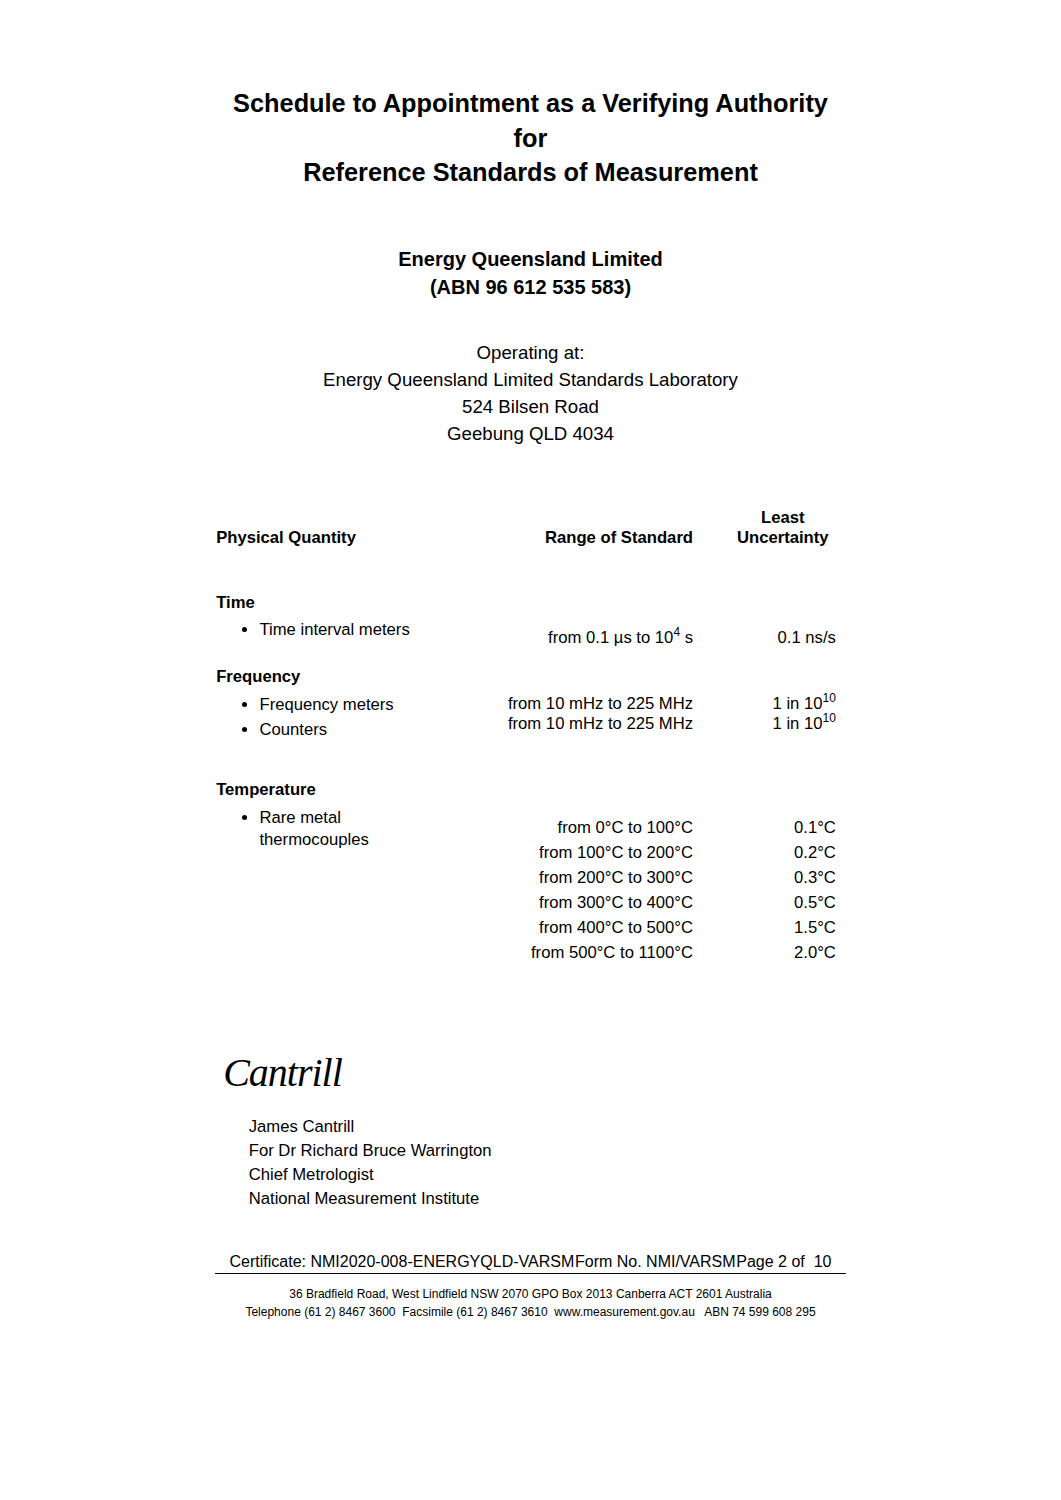Schedule to Appointment as a Verifying Authority for
Reference Standards of Measurement
Energy Queensland Limited
(ABN 96 612 535 583)
Operating at:
Energy Queensland Limited Standards Laboratory
524 Bilsen Road
Geebung QLD 4034
| Physical Quantity | Range of Standard | Least Uncertainty |
| --- | --- | --- |
| Time | | |
| Time interval meters | from 0.1 µs to 10 4 s | 0.1 ns/s |
| Frequency | | |
| Frequency meters Counters | from 10 mHz to 225 MHz from 10 mHz to 225 MHz | 1 in 10 10 1 in 10 10 |
| Temperature | | |
| Rare metal thermocouples | from 0°C to 100°C from 100°C to 200°C from 200°C to 300°C from 300°C to 400°C from 400°C to 500°C from 500°C to 1100°C | 0.1°C 0.2°C 0.3°C 0.5°C 1.5°C 2.0°C |
Cantrill
James Cantrill
For Dr Richard Bruce Warrington
Chief Metrologist
National Measurement Institute
Certificate: NMI2020-008-ENERGYQLD-VARSM Form No. NMI/VARSM Page 2 of 10
36 Bradfield Road, West Lindfield NSW 2070 GPO Box 2013 Canberra ACT 2601 Australia
Telephone (61 2) 8467 3600 Facsimile (61 2) 8467 3610 www.measurement.gov.au ABN 74 599 608 295